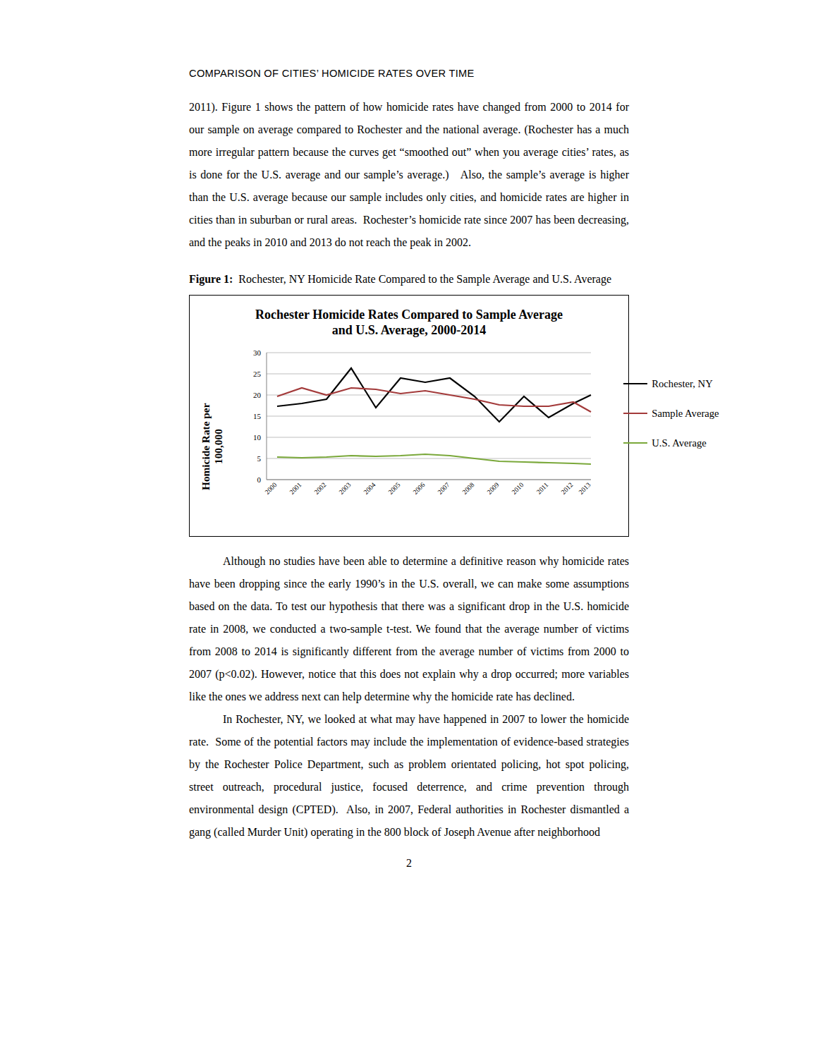COMPARISON OF CITIES’ HOMICIDE RATES OVER TIME
2011). Figure 1 shows the pattern of how homicide rates have changed from 2000 to 2014 for our sample on average compared to Rochester and the national average. (Rochester has a much more irregular pattern because the curves get “smoothed out” when you average cities’ rates, as is done for the U.S. average and our sample’s average.) Also, the sample’s average is higher than the U.S. average because our sample includes only cities, and homicide rates are higher in cities than in suburban or rural areas. Rochester’s homicide rate since 2007 has been decreasing, and the peaks in 2010 and 2013 do not reach the peak in 2002.
Figure 1: Rochester, NY Homicide Rate Compared to the Sample Average and U.S. Average
Rochester Homicide Rates Compared to Sample Average
and U.S. Average, 2000-2014
Homicide Rate per
100,000
30 25 20 15 10 5 0 2000 2001 2002 2003 2004 2005 2006 2007 2008 2009 2010 2011 2012 2013
Rochester, NY
Sample Average
U.S. Average
Although no studies have been able to determine a definitive reason why homicide rates have been dropping since the early 1990’s in the U.S. overall, we can make some assumptions based on the data. To test our hypothesis that there was a significant drop in the U.S. homicide rate in 2008, we conducted a two-sample t-test. We found that the average number of victims from 2008 to 2014 is significantly different from the average number of victims from 2000 to 2007 (p<0.02). However, notice that this does not explain why a drop occurred; more variables like the ones we address next can help determine why the homicide rate has declined.
In Rochester, NY, we looked at what may have happened in 2007 to lower the homicide rate. Some of the potential factors may include the implementation of evidence-based strategies by the Rochester Police Department, such as problem orientated policing, hot spot policing, street outreach, procedural justice, focused deterrence, and crime prevention through environmental design (CPTED). Also, in 2007, Federal authorities in Rochester dismantled a gang (called Murder Unit) operating in the 800 block of Joseph Avenue after neighborhood
2